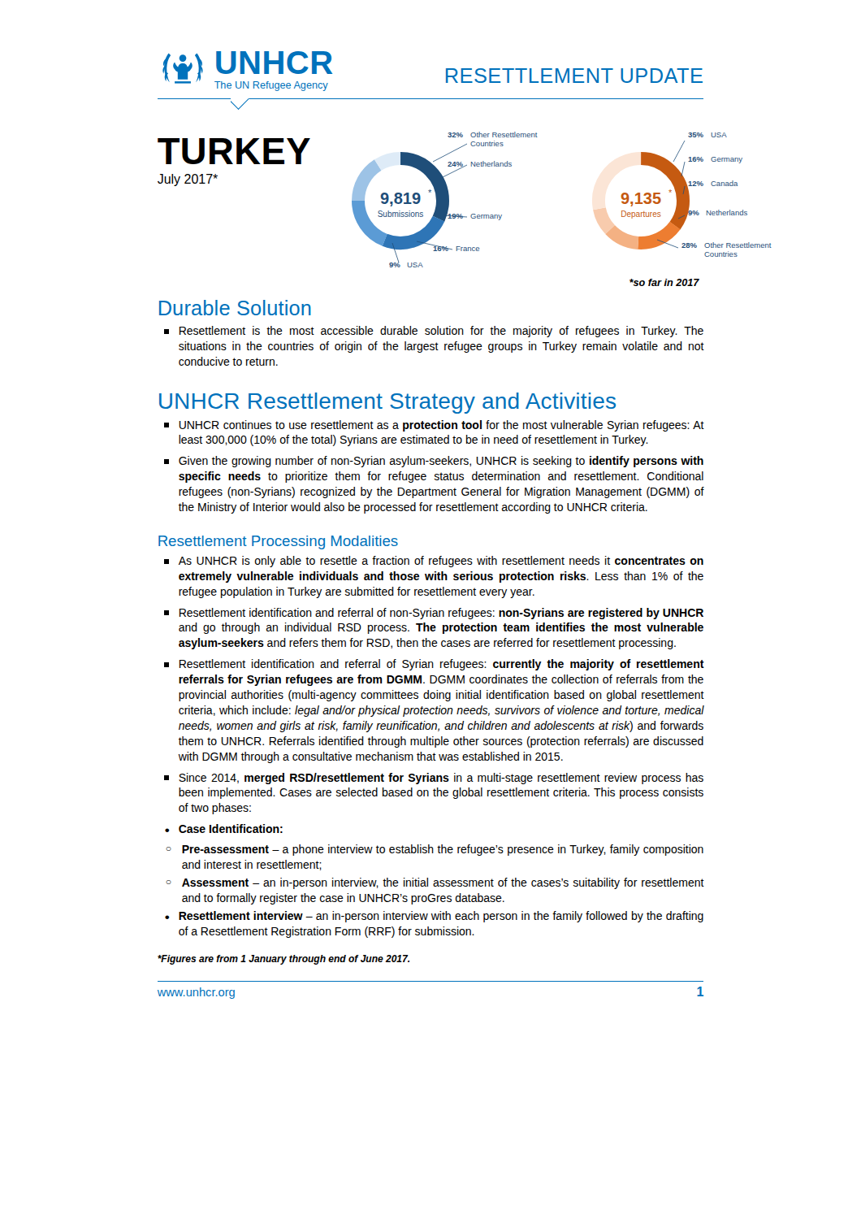UNHCR The UN Refugee Agency
RESETTLEMENT UPDATE
TURKEY
July 2017*
9,819 * Submissions 32% Other Resettlement Countries 24% Netherlands 19% Germany 16% France 9% USA 9,135 * Departures 35% USA 16% Germany 12% Canada 9% Netherlands 28% Other Resettlement Countries
*so far in 2017
Durable Solution
Resettlement is the most accessible durable solution for the majority of refugees in Turkey. The situations in the countries of origin of the largest refugee groups in Turkey remain volatile and not conducive to return.
UNHCR Resettlement Strategy and Activities
UNHCR continues to use resettlement as a protection tool for the most vulnerable Syrian refugees: At least 300,000 (10% of the total) Syrians are estimated to be in need of resettlement in Turkey.
Given the growing number of non-Syrian asylum-seekers, UNHCR is seeking to identify persons with specific needs to prioritize them for refugee status determination and resettlement. Conditional refugees (non-Syrians) recognized by the Department General for Migration Management (DGMM) of the Ministry of Interior would also be processed for resettlement according to UNHCR criteria.
Resettlement Processing Modalities
As UNHCR is only able to resettle a fraction of refugees with resettlement needs it concentrates on extremely vulnerable individuals and those with serious protection risks. Less than 1% of the refugee population in Turkey are submitted for resettlement every year.
Resettlement identification and referral of non-Syrian refugees: non-Syrians are registered by UNHCR and go through an individual RSD process. The protection team identifies the most vulnerable asylum-seekers and refers them for RSD, then the cases are referred for resettlement processing.
Resettlement identification and referral of Syrian refugees: currently the majority of resettlement referrals for Syrian refugees are from DGMM. DGMM coordinates the collection of referrals from the provincial authorities (multi-agency committees doing initial identification based on global resettlement criteria, which include: legal and/or physical protection needs, survivors of violence and torture, medical needs, women and girls at risk, family reunification, and children and adolescents at risk) and forwards them to UNHCR. Referrals identified through multiple other sources (protection referrals) are discussed with DGMM through a consultative mechanism that was established in 2015.
Since 2014, merged RSD/resettlement for Syrians in a multi-stage resettlement review process has been implemented. Cases are selected based on the global resettlement criteria. This process consists of two phases:
Case Identification:
Pre-assessment – a phone interview to establish the refugee’s presence in Turkey, family composition and interest in resettlement;
Assessment – an in-person interview, the initial assessment of the cases’s suitability for resettlement and to formally register the case in UNHCR’s proGres database.
Resettlement interview – an in-person interview with each person in the family followed by the drafting of a Resettlement Registration Form (RRF) for submission.
*Figures are from 1 January through end of June 2017.
www.unhcr.org 1